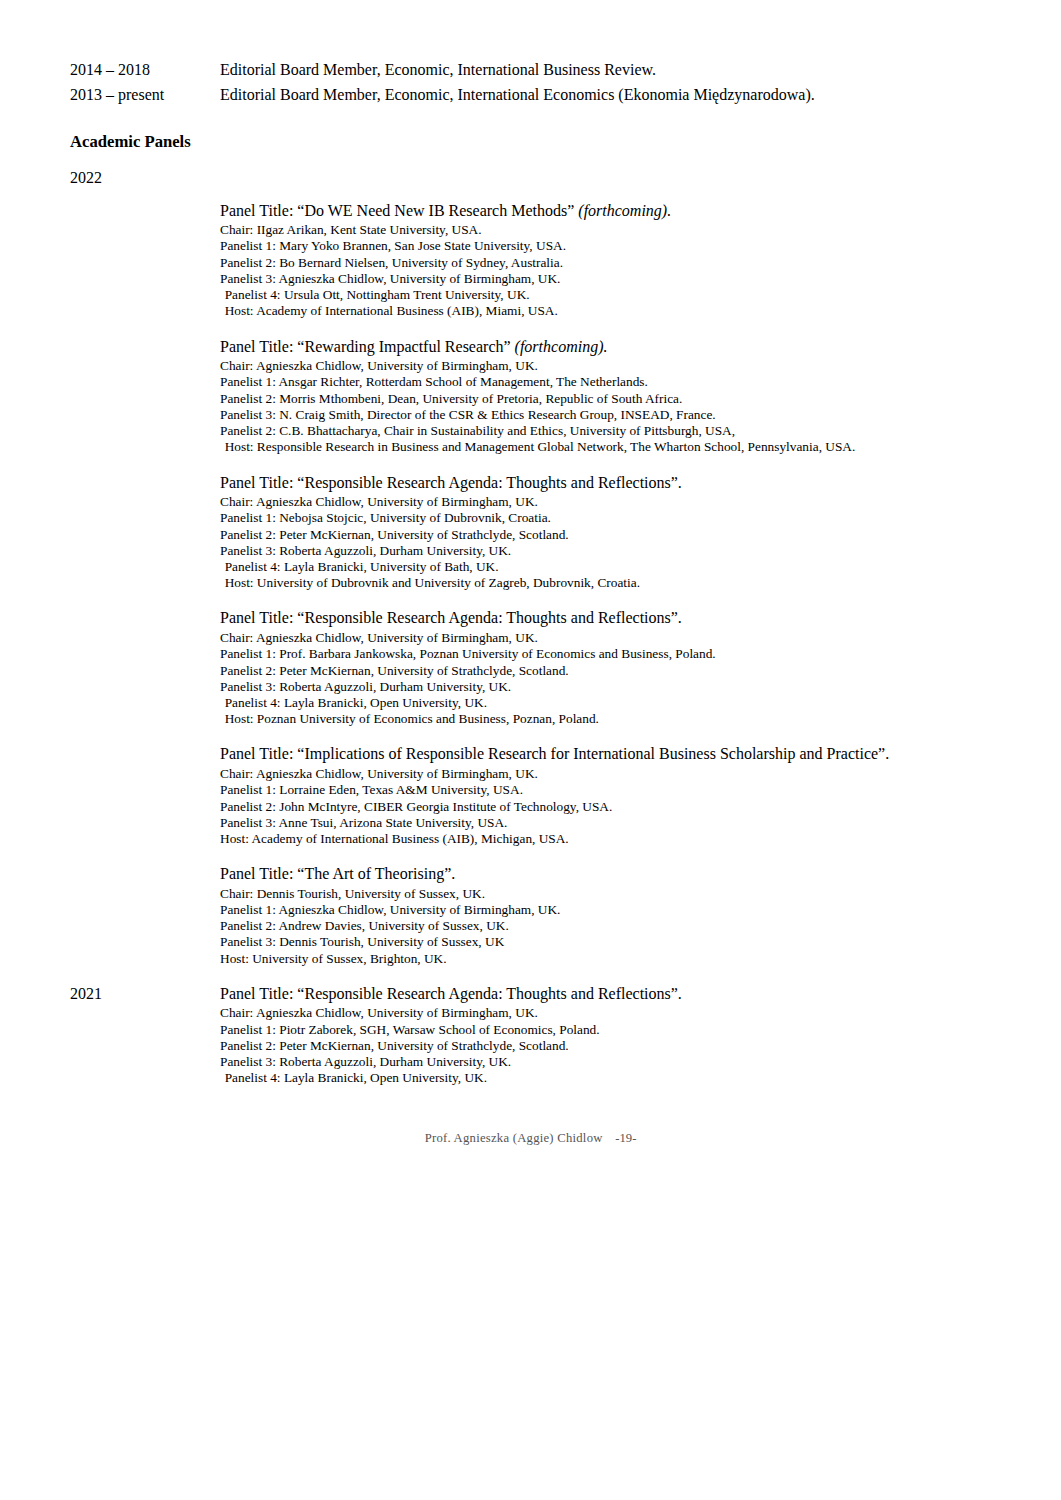2014 – 2018
Editorial Board Member, Economic, International Business Review.
2013 – present
Editorial Board Member, Economic, International Economics (Ekonomia Międzynarodowa).
Academic Panels
2022
Panel Title: “Do WE Need New IB Research Methods” (forthcoming).
Chair: IIgaz Arikan, Kent State University, USA.
Panelist 1: Mary Yoko Brannen, San Jose State University, USA.
Panelist 2: Bo Bernard Nielsen, University of Sydney, Australia.
Panelist 3: Agnieszka Chidlow, University of Birmingham, UK.
Panelist 4: Ursula Ott, Nottingham Trent University, UK.
Host: Academy of International Business (AIB), Miami, USA.
Panel Title: “Rewarding Impactful Research” (forthcoming).
Chair: Agnieszka Chidlow, University of Birmingham, UK.
Panelist 1: Ansgar Richter, Rotterdam School of Management, The Netherlands.
Panelist 2: Morris Mthombeni, Dean, University of Pretoria, Republic of South Africa.
Panelist 3: N. Craig Smith, Director of the CSR & Ethics Research Group, INSEAD, France.
Panelist 2: C.B. Bhattacharya, Chair in Sustainability and Ethics, University of Pittsburgh, USA,
Host: Responsible Research in Business and Management Global Network, The Wharton School, Pennsylvania, USA.
Panel Title: “Responsible Research Agenda: Thoughts and Reflections”.
Chair: Agnieszka Chidlow, University of Birmingham, UK.
Panelist 1: Nebojsa Stojcic, University of Dubrovnik, Croatia.
Panelist 2: Peter McKiernan, University of Strathclyde, Scotland.
Panelist 3: Roberta Aguzzoli, Durham University, UK.
Panelist 4: Layla Branicki, University of Bath, UK.
Host: University of Dubrovnik and University of Zagreb, Dubrovnik, Croatia.
Panel Title: “Responsible Research Agenda: Thoughts and Reflections”.
Chair: Agnieszka Chidlow, University of Birmingham, UK.
Panelist 1: Prof. Barbara Jankowska, Poznan University of Economics and Business, Poland.
Panelist 2: Peter McKiernan, University of Strathclyde, Scotland.
Panelist 3: Roberta Aguzzoli, Durham University, UK.
Panelist 4: Layla Branicki, Open University, UK.
Host: Poznan University of Economics and Business, Poznan, Poland.
Panel Title: “Implications of Responsible Research for International Business Scholarship and Practice”.
Chair: Agnieszka Chidlow, University of Birmingham, UK.
Panelist 1: Lorraine Eden, Texas A&M University, USA.
Panelist 2: John McIntyre, CIBER Georgia Institute of Technology, USA.
Panelist 3: Anne Tsui, Arizona State University, USA.
Host: Academy of International Business (AIB), Michigan, USA.
Panel Title: “The Art of Theorising”.
Chair: Dennis Tourish, University of Sussex, UK.
Panelist 1: Agnieszka Chidlow, University of Birmingham, UK.
Panelist 2: Andrew Davies, University of Sussex, UK.
Panelist 3: Dennis Tourish, University of Sussex, UK
Host: University of Sussex, Brighton, UK.
2021
Panel Title: “Responsible Research Agenda: Thoughts and Reflections”.
Chair: Agnieszka Chidlow, University of Birmingham, UK.
Panelist 1: Piotr Zaborek, SGH, Warsaw School of Economics, Poland.
Panelist 2: Peter McKiernan, University of Strathclyde, Scotland.
Panelist 3: Roberta Aguzzoli, Durham University, UK.
Panelist 4: Layla Branicki, Open University, UK.
Prof. Agnieszka (Aggie) Chidlow -19-